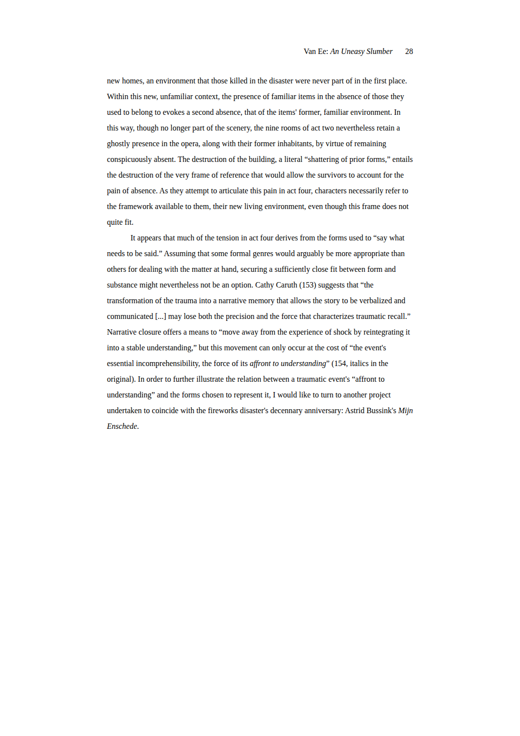Van Ee: An Uneasy Slumber 28
new homes, an environment that those killed in the disaster were never part of in the first place. Within this new, unfamiliar context, the presence of familiar items in the absence of those they used to belong to evokes a second absence, that of the items' former, familiar environment. In this way, though no longer part of the scenery, the nine rooms of act two nevertheless retain a ghostly presence in the opera, along with their former inhabitants, by virtue of remaining conspicuously absent. The destruction of the building, a literal “shattering of prior forms,” entails the destruction of the very frame of reference that would allow the survivors to account for the pain of absence. As they attempt to articulate this pain in act four, characters necessarily refer to the framework available to them, their new living environment, even though this frame does not quite fit.
It appears that much of the tension in act four derives from the forms used to “say what needs to be said.” Assuming that some formal genres would arguably be more appropriate than others for dealing with the matter at hand, securing a sufficiently close fit between form and substance might nevertheless not be an option. Cathy Caruth (153) suggests that “the transformation of the trauma into a narrative memory that allows the story to be verbalized and communicated [...] may lose both the precision and the force that characterizes traumatic recall.” Narrative closure offers a means to “move away from the experience of shock by reintegrating it into a stable understanding,” but this movement can only occur at the cost of “the event's essential incomprehensibility, the force of its affront to understanding” (154, italics in the original). In order to further illustrate the relation between a traumatic event's “affront to understanding” and the forms chosen to represent it, I would like to turn to another project undertaken to coincide with the fireworks disaster's decennary anniversary: Astrid Bussink's Mijn Enschede.